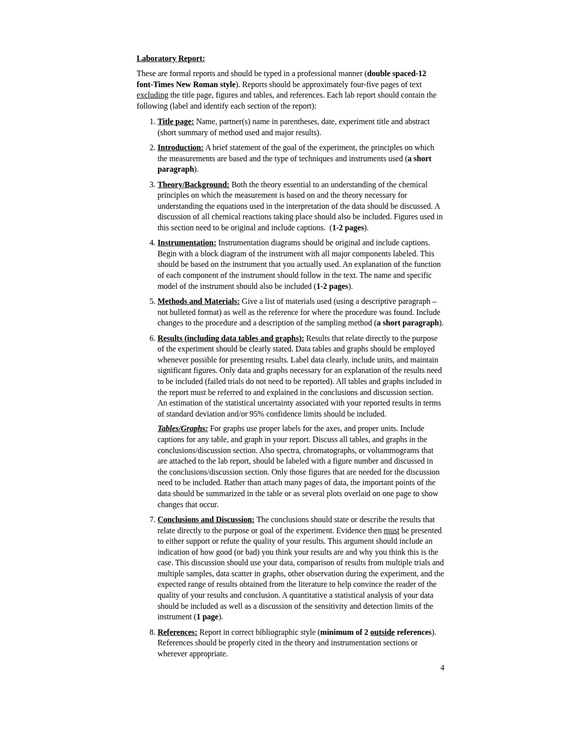Laboratory Report:
These are formal reports and should be typed in a professional manner (double spaced-12 font-Times New Roman style). Reports should be approximately four-five pages of text excluding the title page, figures and tables, and references. Each lab report should contain the following (label and identify each section of the report):
Title page: Name, partner(s) name in parentheses, date, experiment title and abstract (short summary of method used and major results).
Introduction: A brief statement of the goal of the experiment, the principles on which the measurements are based and the type of techniques and instruments used (a short paragraph).
Theory/Background: Both the theory essential to an understanding of the chemical principles on which the measurement is based on and the theory necessary for understanding the equations used in the interpretation of the data should be discussed. A discussion of all chemical reactions taking place should also be included. Figures used in this section need to be original and include captions. (1-2 pages).
Instrumentation: Instrumentation diagrams should be original and include captions. Begin with a block diagram of the instrument with all major components labeled. This should be based on the instrument that you actually used. An explanation of the function of each component of the instrument should follow in the text. The name and specific model of the instrument should also be included (1-2 pages).
Methods and Materials: Give a list of materials used (using a descriptive paragraph – not bulleted format) as well as the reference for where the procedure was found. Include changes to the procedure and a description of the sampling method (a short paragraph).
Results (including data tables and graphs): Results that relate directly to the purpose of the experiment should be clearly stated. Data tables and graphs should be employed whenever possible for presenting results. Label data clearly, include units, and maintain significant figures. Only data and graphs necessary for an explanation of the results need to be included (failed trials do not need to be reported). All tables and graphs included in the report must be referred to and explained in the conclusions and discussion section. An estimation of the statistical uncertainty associated with your reported results in terms of standard deviation and/or 95% confidence limits should be included.
Tables/Graphs: For graphs use proper labels for the axes, and proper units. Include captions for any table, and graph in your report. Discuss all tables, and graphs in the conclusions/discussion section. Also spectra, chromatographs, or voltammograms that are attached to the lab report, should be labeled with a figure number and discussed in the conclusions/discussion section. Only those figures that are needed for the discussion need to be included. Rather than attach many pages of data, the important points of the data should be summarized in the table or as several plots overlaid on one page to show changes that occur.
Conclusions and Discussion: The conclusions should state or describe the results that relate directly to the purpose or goal of the experiment. Evidence then must be presented to either support or refute the quality of your results. This argument should include an indication of how good (or bad) you think your results are and why you think this is the case. This discussion should use your data, comparison of results from multiple trials and multiple samples, data scatter in graphs, other observation during the experiment, and the expected range of results obtained from the literature to help convince the reader of the quality of your results and conclusion. A quantitative a statistical analysis of your data should be included as well as a discussion of the sensitivity and detection limits of the instrument (1 page).
References: Report in correct bibliographic style (minimum of 2 outside references). References should be properly cited in the theory and instrumentation sections or wherever appropriate.
4